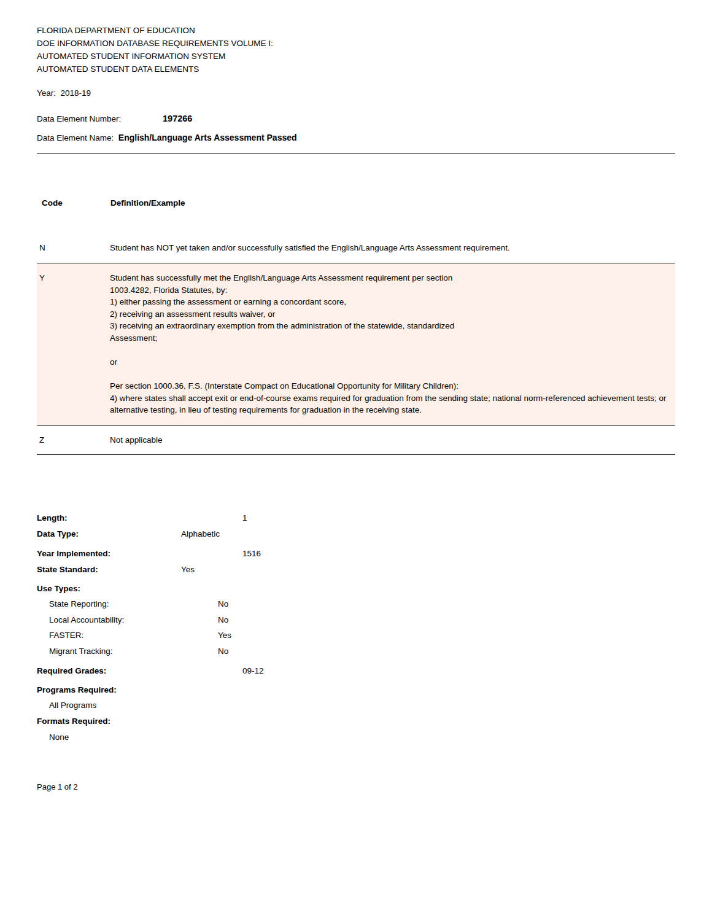FLORIDA DEPARTMENT OF EDUCATION
DOE INFORMATION DATABASE REQUIREMENTS VOLUME I:
AUTOMATED STUDENT INFORMATION SYSTEM
AUTOMATED STUDENT DATA ELEMENTS
Year: 2018-19
Data Element Number: 197266
Data Element Name: English/Language Arts Assessment Passed
| Code | Definition/Example |
| --- | --- |
| N | Student has NOT yet taken and/or successfully satisfied the English/Language Arts Assessment requirement. |
| Y | Student has successfully met the English/Language Arts Assessment requirement per section 1003.4282, Florida Statutes, by: 1) either passing the assessment or earning a concordant score, 2) receiving an assessment results waiver, or 3) receiving an extraordinary exemption from the administration of the statewide, standardized Assessment; or Per section 1000.36, F.S. (Interstate Compact on Educational Opportunity for Military Children): 4) where states shall accept exit or end-of-course exams required for graduation from the sending state; national norm-referenced achievement tests; or alternative testing, in lieu of testing requirements for graduation in the receiving state. |
| Z | Not applicable |
| Length: | 1 |
| Data Type: | Alphabetic |
| Year Implemented: | 1516 |
| State Standard: | Yes |
| Use Types: | |
| State Reporting: | No |
| Local Accountability: | No |
| FASTER: | Yes |
| Migrant Tracking: | No |
| Required Grades: | 09-12 |
| Programs Required: | |
| All Programs |
| Formats Required: | |
| None |
Page 1 of 2